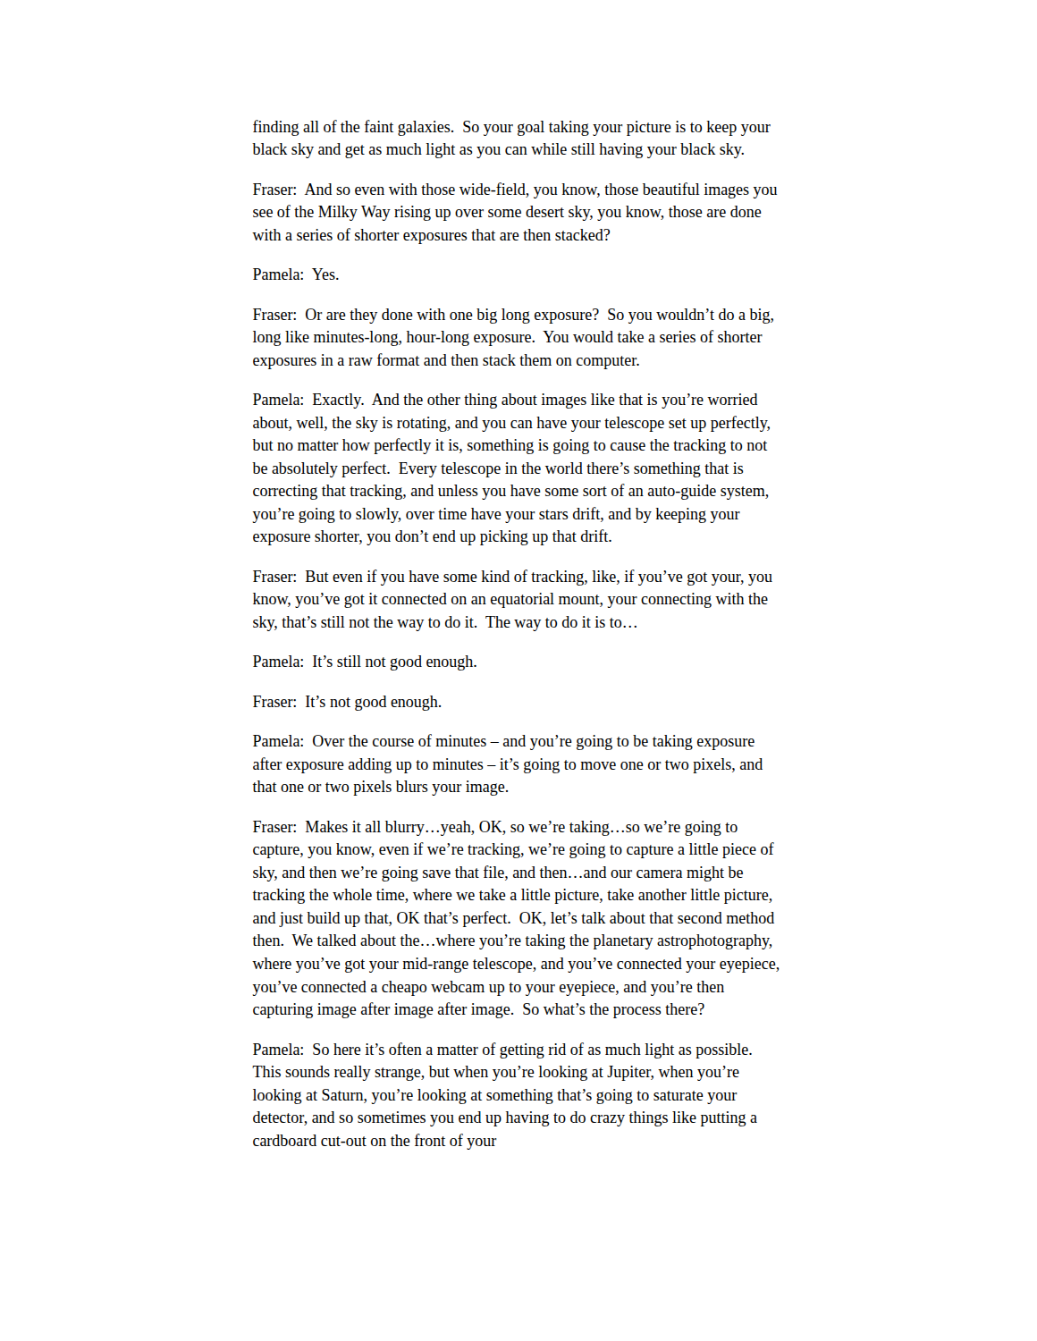finding all of the faint galaxies. So your goal taking your picture is to keep your black sky and get as much light as you can while still having your black sky.
Fraser: And so even with those wide-field, you know, those beautiful images you see of the Milky Way rising up over some desert sky, you know, those are done with a series of shorter exposures that are then stacked?
Pamela: Yes.
Fraser: Or are they done with one big long exposure? So you wouldn’t do a big, long like minutes-long, hour-long exposure. You would take a series of shorter exposures in a raw format and then stack them on computer.
Pamela: Exactly. And the other thing about images like that is you’re worried about, well, the sky is rotating, and you can have your telescope set up perfectly, but no matter how perfectly it is, something is going to cause the tracking to not be absolutely perfect. Every telescope in the world there’s something that is correcting that tracking, and unless you have some sort of an auto-guide system, you’re going to slowly, over time have your stars drift, and by keeping your exposure shorter, you don’t end up picking up that drift.
Fraser: But even if you have some kind of tracking, like, if you’ve got your, you know, you’ve got it connected on an equatorial mount, your connecting with the sky, that’s still not the way to do it. The way to do it is to…
Pamela: It’s still not good enough.
Fraser: It’s not good enough.
Pamela: Over the course of minutes – and you’re going to be taking exposure after exposure adding up to minutes – it’s going to move one or two pixels, and that one or two pixels blurs your image.
Fraser: Makes it all blurry…yeah, OK, so we’re taking…so we’re going to capture, you know, even if we’re tracking, we’re going to capture a little piece of sky, and then we’re going save that file, and then…and our camera might be tracking the whole time, where we take a little picture, take another little picture, and just build up that, OK that’s perfect. OK, let’s talk about that second method then. We talked about the…where you’re taking the planetary astrophotography, where you’ve got your mid-range telescope, and you’ve connected your eyepiece, you’ve connected a cheapo webcam up to your eyepiece, and you’re then capturing image after image after image. So what’s the process there?
Pamela: So here it’s often a matter of getting rid of as much light as possible. This sounds really strange, but when you’re looking at Jupiter, when you’re looking at Saturn, you’re looking at something that’s going to saturate your detector, and so sometimes you end up having to do crazy things like putting a cardboard cut-out on the front of your